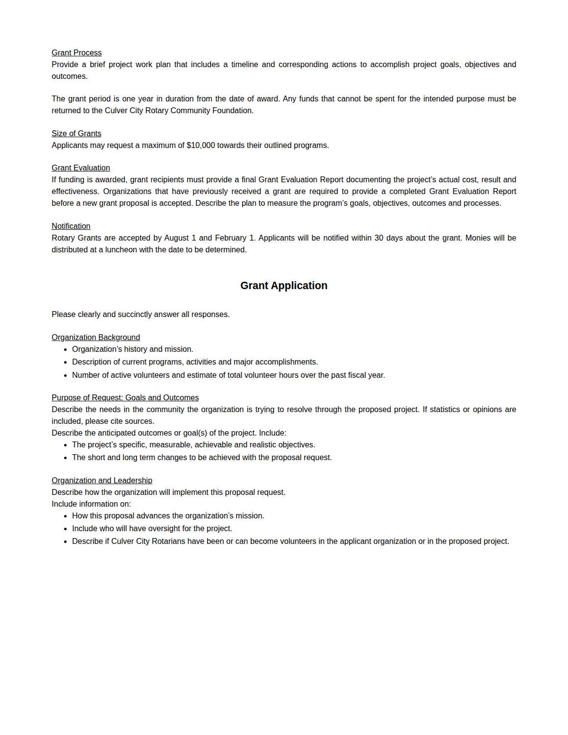Grant Process
Provide a brief project work plan that includes a timeline and corresponding actions to accomplish project goals, objectives and outcomes.
The grant period is one year in duration from the date of award. Any funds that cannot be spent for the intended purpose must be returned to the Culver City Rotary Community Foundation.
Size of Grants
Applicants may request a maximum of $10,000 towards their outlined programs.
Grant Evaluation
If funding is awarded, grant recipients must provide a final Grant Evaluation Report documenting the project’s actual cost, result and effectiveness. Organizations that have previously received a grant are required to provide a completed Grant Evaluation Report before a new grant proposal is accepted. Describe the plan to measure the program’s goals, objectives, outcomes and processes.
Notification
Rotary Grants are accepted by August 1 and February 1. Applicants will be notified within 30 days about the grant. Monies will be distributed at a luncheon with the date to be determined.
Grant Application
Please clearly and succinctly answer all responses.
Organization Background
Organization’s history and mission.
Description of current programs, activities and major accomplishments.
Number of active volunteers and estimate of total volunteer hours over the past fiscal year.
Purpose of Request: Goals and Outcomes
Describe the needs in the community the organization is trying to resolve through the proposed project. If statistics or opinions are included, please cite sources.
Describe the anticipated outcomes or goal(s) of the project. Include:
The project’s specific, measurable, achievable and realistic objectives.
The short and long term changes to be achieved with the proposal request.
Organization and Leadership
Describe how the organization will implement this proposal request.
Include information on:
How this proposal advances the organization’s mission.
Include who will have oversight for the project.
Describe if Culver City Rotarians have been or can become volunteers in the applicant organization or in the proposed project.